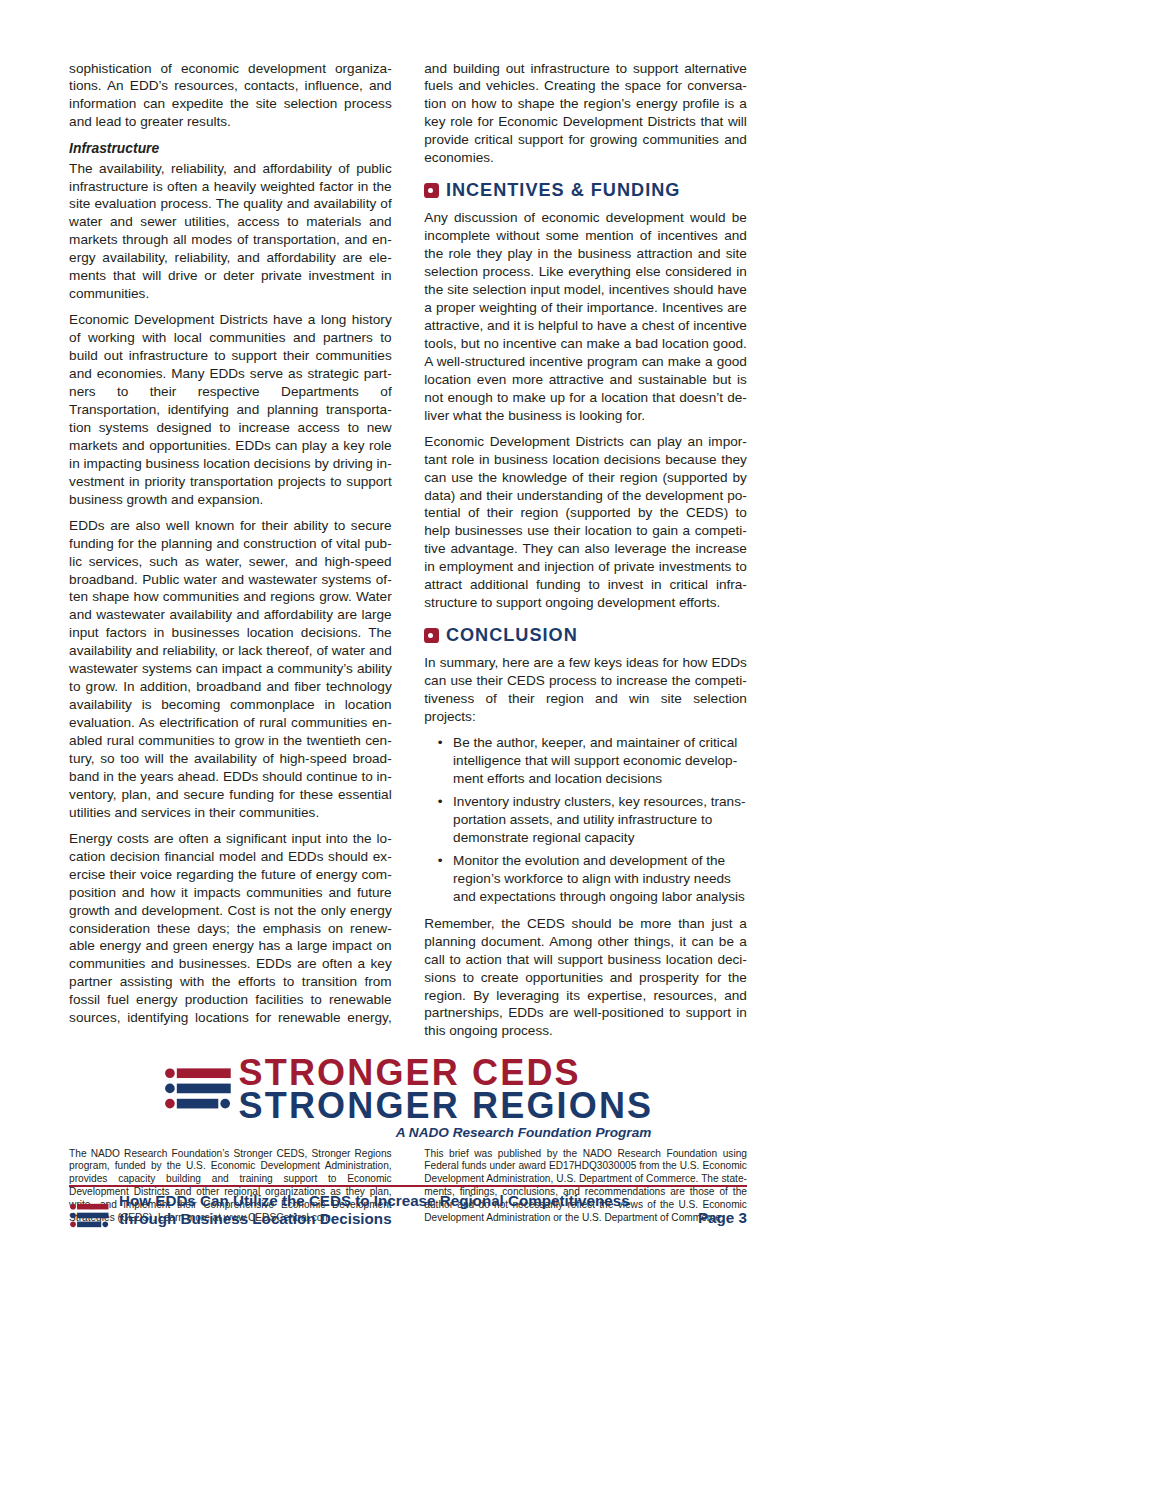sophistication of economic development organizations. An EDD’s resources, contacts, influence, and information can expedite the site selection process and lead to greater results.
Infrastructure
The availability, reliability, and affordability of public infrastructure is often a heavily weighted factor in the site evaluation process. The quality and availability of water and sewer utilities, access to materials and markets through all modes of transportation, and energy availability, reliability, and affordability are elements that will drive or deter private investment in communities.
Economic Development Districts have a long history of working with local communities and partners to build out infrastructure to support their communities and economies. Many EDDs serve as strategic partners to their respective Departments of Transportation, identifying and planning transportation systems designed to increase access to new markets and opportunities. EDDs can play a key role in impacting business location decisions by driving investment in priority transportation projects to support business growth and expansion.
EDDs are also well known for their ability to secure funding for the planning and construction of vital public services, such as water, sewer, and high-speed broadband. Public water and wastewater systems often shape how communities and regions grow. Water and wastewater availability and affordability are large input factors in businesses location decisions. The availability and reliability, or lack thereof, of water and wastewater systems can impact a community’s ability to grow. In addition, broadband and fiber technology availability is becoming commonplace in location evaluation. As electrification of rural communities enabled rural communities to grow in the twentieth century, so too will the availability of high-speed broadband in the years ahead. EDDs should continue to inventory, plan, and secure funding for these essential utilities and services in their communities.
Energy costs are often a significant input into the location decision financial model and EDDs should exercise their voice regarding the future of energy composition and how it impacts communities and future growth and development. Cost is not the only energy consideration these days; the emphasis on renewable energy and green energy has a large impact on communities and businesses. EDDs are often a key partner assisting with the efforts to transition from fossil fuel energy production facilities to renewable sources, identifying locations for renewable energy, and building out infrastructure to support alternative fuels and vehicles. Creating the space for conversation on how to shape the region’s energy profile is a key role for Economic Development Districts that will provide critical support for growing communities and economies.
Incentives & Funding
Any discussion of economic development would be incomplete without some mention of incentives and the role they play in the business attraction and site selection process. Like everything else considered in the site selection input model, incentives should have a proper weighting of their importance. Incentives are attractive, and it is helpful to have a chest of incentive tools, but no incentive can make a bad location good. A well-structured incentive program can make a good location even more attractive and sustainable but is not enough to make up for a location that doesn’t deliver what the business is looking for.
Economic Development Districts can play an important role in business location decisions because they can use the knowledge of their region (supported by data) and their understanding of the development potential of their region (supported by the CEDS) to help businesses use their location to gain a competitive advantage. They can also leverage the increase in employment and injection of private investments to attract additional funding to invest in critical infrastructure to support ongoing development efforts.
Conclusion
In summary, here are a few keys ideas for how EDDs can use their CEDS process to increase the competitiveness of their region and win site selection projects:
Be the author, keeper, and maintainer of critical intelligence that will support economic development efforts and location decisions
Inventory industry clusters, key resources, transportation assets, and utility infrastructure to demonstrate regional capacity
Monitor the evolution and development of the region’s workforce to align with industry needs and expectations through ongoing labor analysis
Remember, the CEDS should be more than just a planning document. Among other things, it can be a call to action that will support business location decisions to create opportunities and prosperity for the region. By leveraging its expertise, resources, and partnerships, EDDs are well-positioned to support in this ongoing process.
Stronger CEDS
Stronger Regions
A NADO Research Foundation Program
The NADO Research Foundation’s Stronger CEDS, Stronger Regions program, funded by the U.S. Economic Development Administration, provides capacity building and training support to Economic Development Districts and other regional organizations as they plan, write, and implement their Comprehensive Economic Development Strategies (CEDS). Learn more at www.CEDSCentral.com.
This brief was published by the NADO Research Foundation using Federal funds under award ED17HDQ3030005 from the U.S. Economic Development Administration, U.S. Department of Commerce. The statements, findings, conclusions, and recommendations are those of the author and do not necessarily reflect the views of the U.S. Economic Development Administration or the U.S. Department of Commerce.
How EDDs Can Utilize the CEDS to Increase Regional Competitiveness
through Business Location Decisions
Page 3